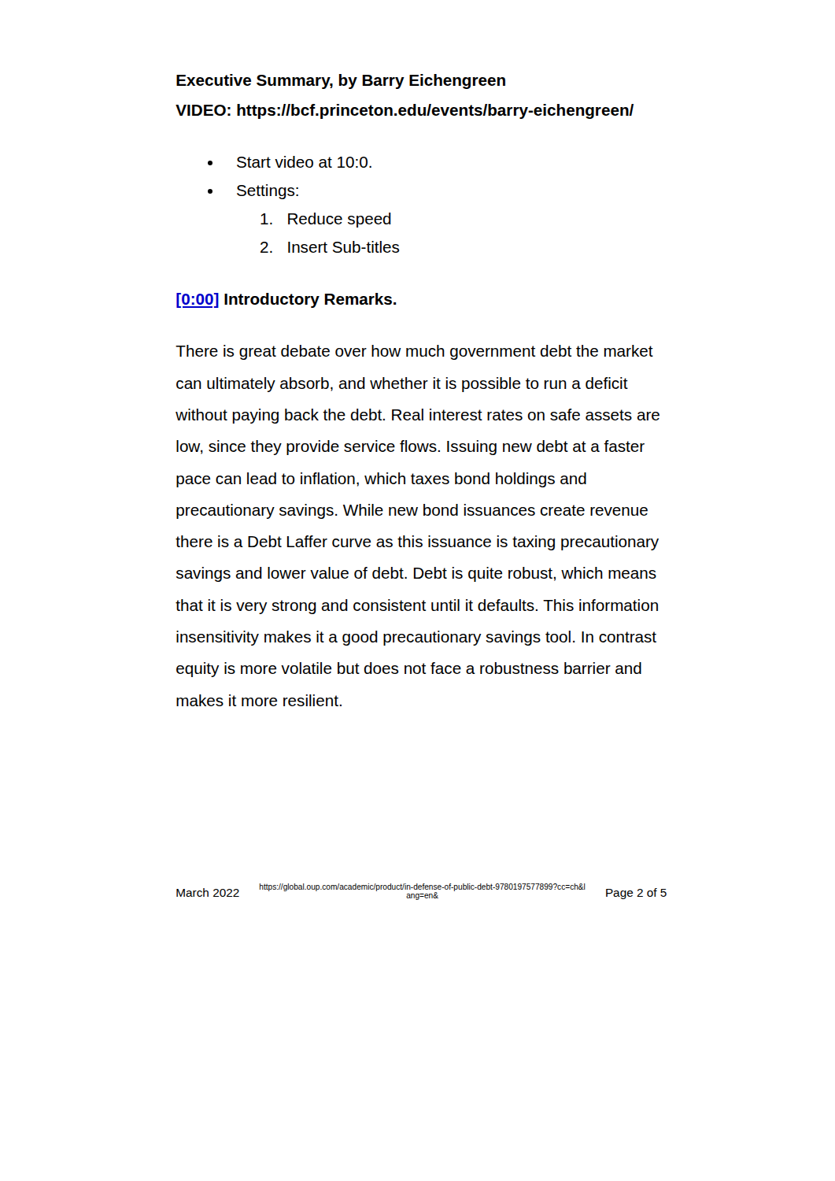Executive Summary, by Barry Eichengreen
VIDEO: https://bcf.princeton.edu/events/barry-eichengreen/
Start video at 10:0.
Settings:
Reduce speed
Insert Sub-titles
[0:00] Introductory Remarks.
There is great debate over how much government debt the market can ultimately absorb, and whether it is possible to run a deficit without paying back the debt. Real interest rates on safe assets are low, since they provide service flows. Issuing new debt at a faster pace can lead to inflation, which taxes bond holdings and precautionary savings. While new bond issuances create revenue there is a Debt Laffer curve as this issuance is taxing precautionary savings and lower value of debt. Debt is quite robust, which means that it is very strong and consistent until it defaults. This information insensitivity makes it a good precautionary savings tool. In contrast equity is more volatile but does not face a robustness barrier and makes it more resilient.
March 2022
https://global.oup.com/academic/product/in-defense-of-public-debt-9780197577899?cc=ch&lang=en&
Page 2 of 5